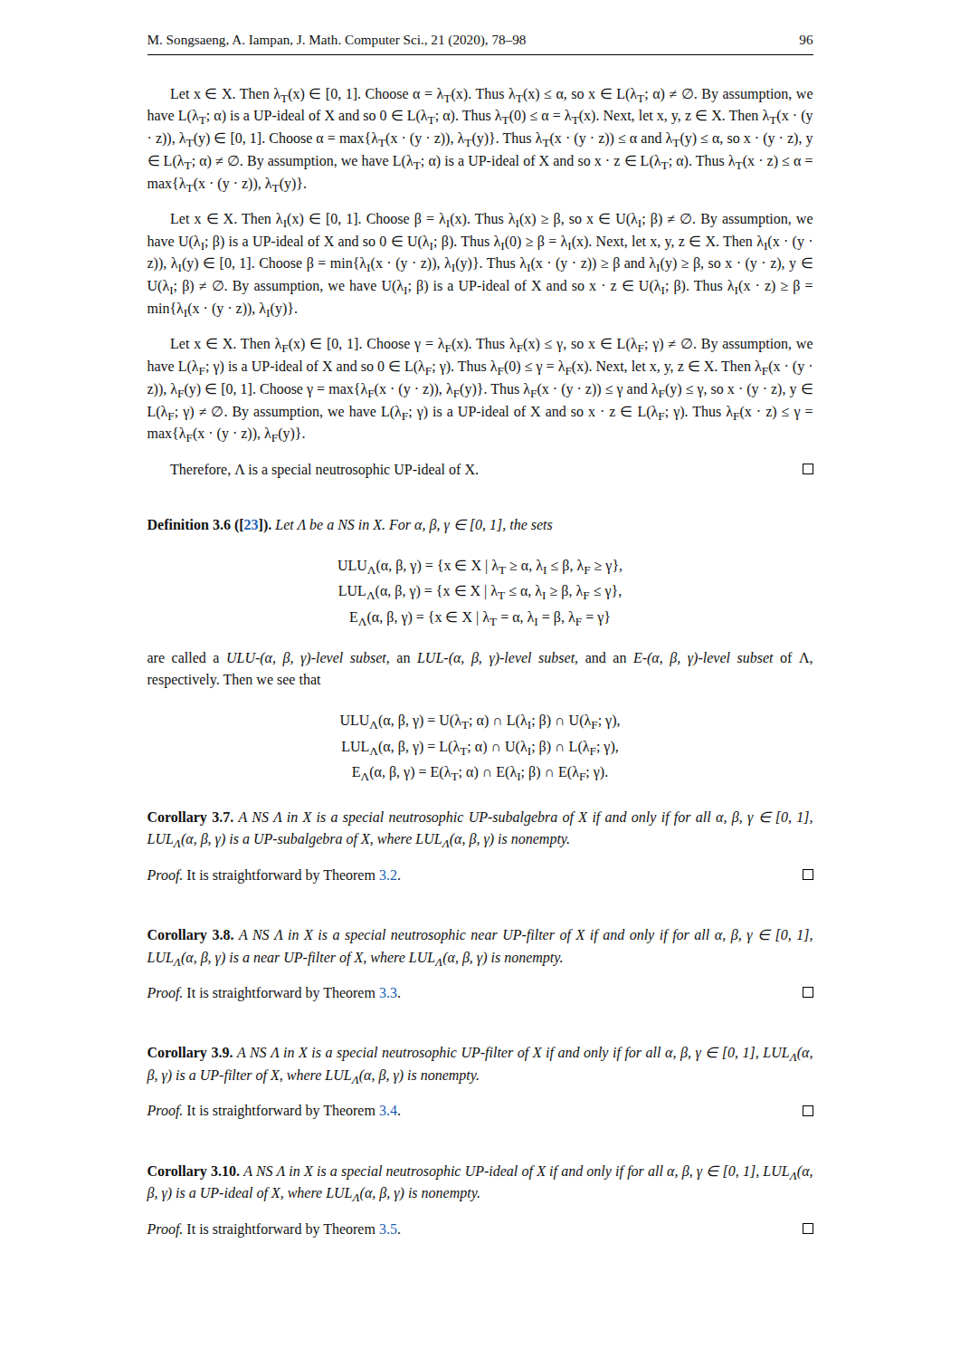M. Songsaeng, A. Iampan, J. Math. Computer Sci., 21 (2020), 78–98 96
Let x ∈ X. Then λT(x) ∈ [0, 1]. Choose α = λT(x). Thus λT(x) ≤ α, so x ∈ L(λT; α) ≠ ∅. By assumption, we have L(λT; α) is a UP-ideal of X and so 0 ∈ L(λT; α). Thus λT(0) ≤ α = λT(x). Next, let x, y, z ∈ X. Then λT(x · (y · z)), λT(y) ∈ [0, 1]. Choose α = max{λT(x · (y · z)), λT(y)}. Thus λT(x · (y · z)) ≤ α and λT(y) ≤ α, so x · (y · z), y ∈ L(λT; α) ≠ ∅. By assumption, we have L(λT; α) is a UP-ideal of X and so x · z ∈ L(λT; α). Thus λT(x · z) ≤ α = max{λT(x · (y · z)), λT(y)}.
Let x ∈ X. Then λI(x) ∈ [0, 1]. Choose β = λI(x). Thus λI(x) ≥ β, so x ∈ U(λI; β) ≠ ∅. By assumption, we have U(λI; β) is a UP-ideal of X and so 0 ∈ U(λI; β). Thus λI(0) ≥ β = λI(x). Next, let x, y, z ∈ X. Then λI(x · (y · z)), λI(y) ∈ [0, 1]. Choose β = min{λI(x · (y · z)), λI(y)}. Thus λI(x · (y · z)) ≥ β and λI(y) ≥ β, so x · (y · z), y ∈ U(λI; β) ≠ ∅. By assumption, we have U(λI; β) is a UP-ideal of X and so x · z ∈ U(λI; β). Thus λI(x · z) ≥ β = min{λI(x · (y · z)), λI(y)}.
Let x ∈ X. Then λF(x) ∈ [0, 1]. Choose γ = λF(x). Thus λF(x) ≤ γ, so x ∈ L(λF; γ) ≠ ∅. By assumption, we have L(λF; γ) is a UP-ideal of X and so 0 ∈ L(λF; γ). Thus λF(0) ≤ γ = λF(x). Next, let x, y, z ∈ X. Then λF(x · (y · z)), λF(y) ∈ [0, 1]. Choose γ = max{λF(x · (y · z)), λF(y)}. Thus λF(x · (y · z)) ≤ γ and λF(y) ≤ γ, so x · (y · z), y ∈ L(λF; γ) ≠ ∅. By assumption, we have L(λF; γ) is a UP-ideal of X and so x · z ∈ L(λF; γ). Thus λF(x · z) ≤ γ = max{λF(x · (y · z)), λF(y)}.
Therefore, Λ is a special neutrosophic UP-ideal of X.
Definition 3.6 ([23]). Let Λ be a NS in X. For α, β, γ ∈ [0, 1], the sets
ULUΛ(α, β, γ) = {x ∈ X | λT ≥ α, λI ≤ β, λF ≥ γ},
LULΛ(α, β, γ) = {x ∈ X | λT ≤ α, λI ≥ β, λF ≤ γ},
EΛ(α, β, γ) = {x ∈ X | λT = α, λI = β, λF = γ}
are called a ULU-(α, β, γ)-level subset, an LUL-(α, β, γ)-level subset, and an E-(α, β, γ)-level subset of Λ, respectively. Then we see that
ULUΛ(α, β, γ) = U(λT; α) ∩ L(λI; β) ∩ U(λF; γ),
LULΛ(α, β, γ) = L(λT; α) ∩ U(λI; β) ∩ L(λF; γ),
EΛ(α, β, γ) = E(λT; α) ∩ E(λI; β) ∩ E(λF; γ).
Corollary 3.7. A NS Λ in X is a special neutrosophic UP-subalgebra of X if and only if for all α, β, γ ∈ [0, 1], LULΛ(α, β, γ) is a UP-subalgebra of X, where LULΛ(α, β, γ) is nonempty.
Proof. It is straightforward by Theorem 3.2.
Corollary 3.8. A NS Λ in X is a special neutrosophic near UP-filter of X if and only if for all α, β, γ ∈ [0, 1], LULΛ(α, β, γ) is a near UP-filter of X, where LULΛ(α, β, γ) is nonempty.
Proof. It is straightforward by Theorem 3.3.
Corollary 3.9. A NS Λ in X is a special neutrosophic UP-filter of X if and only if for all α, β, γ ∈ [0, 1], LULΛ(α, β, γ) is a UP-filter of X, where LULΛ(α, β, γ) is nonempty.
Proof. It is straightforward by Theorem 3.4.
Corollary 3.10. A NS Λ in X is a special neutrosophic UP-ideal of X if and only if for all α, β, γ ∈ [0, 1], LULΛ(α, β, γ) is a UP-ideal of X, where LULΛ(α, β, γ) is nonempty.
Proof. It is straightforward by Theorem 3.5.